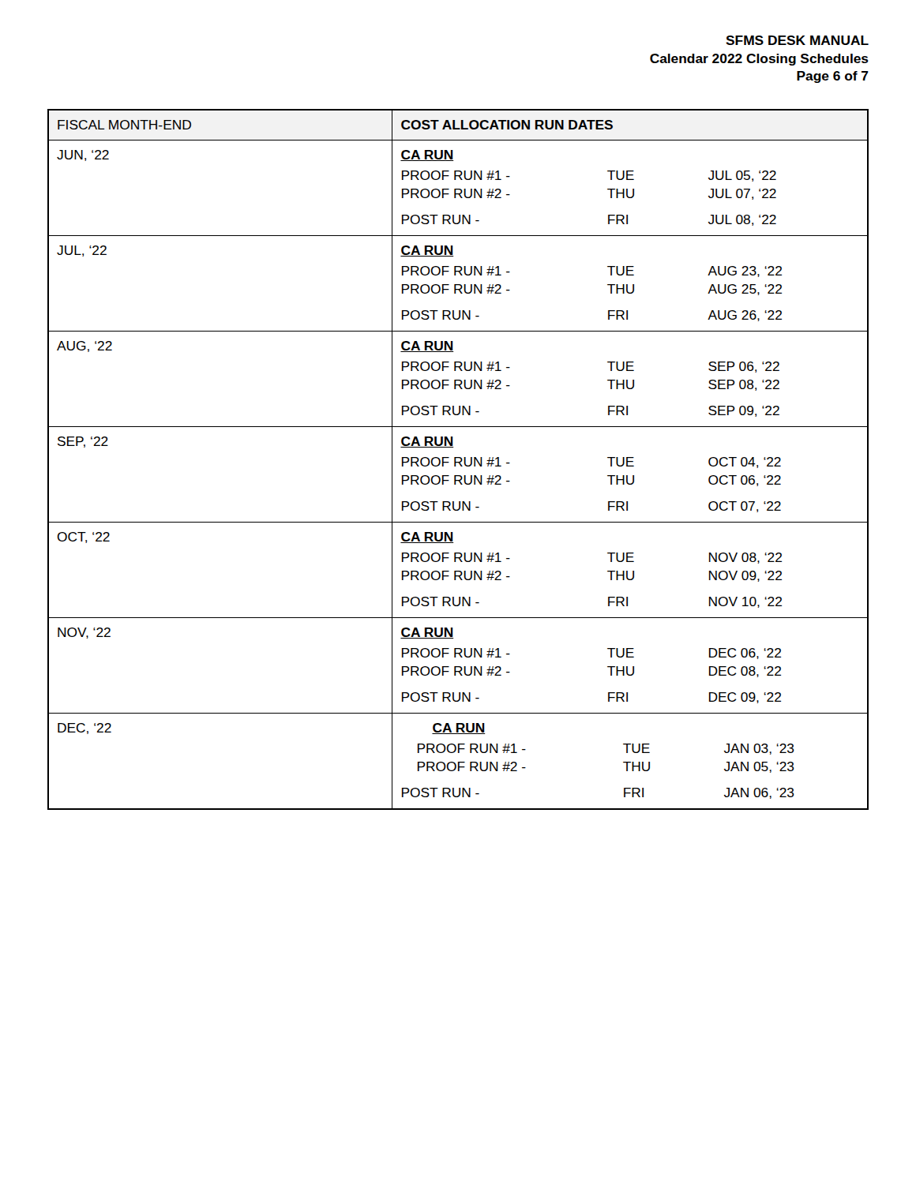SFMS DESK MANUAL
Calendar 2022 Closing Schedules
Page 6 of 7
| FISCAL MONTH-END | COST ALLOCATION RUN DATES |
| --- | --- |
| JUN, ‘22 | CA RUN / PROOF RUN #1 - / TUE / JUL 05, ‘22 / / PROOF RUN #2 - / THU / JUL 07, ‘22 / / POST RUN - / FRI / JUL 08, ‘22 / |
| JUL, ‘22 | CA RUN / PROOF RUN #1 - / TUE / AUG 23, ‘22 / / PROOF RUN #2 - / THU / AUG 25, ‘22 / / POST RUN - / FRI / AUG 26, ‘22 / |
| AUG, ‘22 | CA RUN / PROOF RUN #1 - / TUE / SEP 06, ‘22 / / PROOF RUN #2 - / THU / SEP 08, ‘22 / / POST RUN - / FRI / SEP 09, ‘22 / |
| SEP, ‘22 | CA RUN / PROOF RUN #1 - / TUE / OCT 04, ‘22 / / PROOF RUN #2 - / THU / OCT 06, ‘22 / / POST RUN - / FRI / OCT 07, ‘22 / |
| OCT, ‘22 | CA RUN / PROOF RUN #1 - / TUE / NOV 08, ‘22 / / PROOF RUN #2 - / THU / NOV 09, ‘22 / / POST RUN - / FRI / NOV 10, ‘22 / |
| NOV, ‘22 | CA RUN / PROOF RUN #1 - / TUE / DEC 06, ‘22 / / PROOF RUN #2 - / THU / DEC 08, ‘22 / / POST RUN - / FRI / DEC 09, ‘22 / |
| DEC, ‘22 | CA RUN / PROOF RUN #1 - / TUE / JAN 03, ‘23 / / PROOF RUN #2 - / THU / JAN 05, ‘23 / / POST RUN - / FRI / JAN 06, ‘23 / |